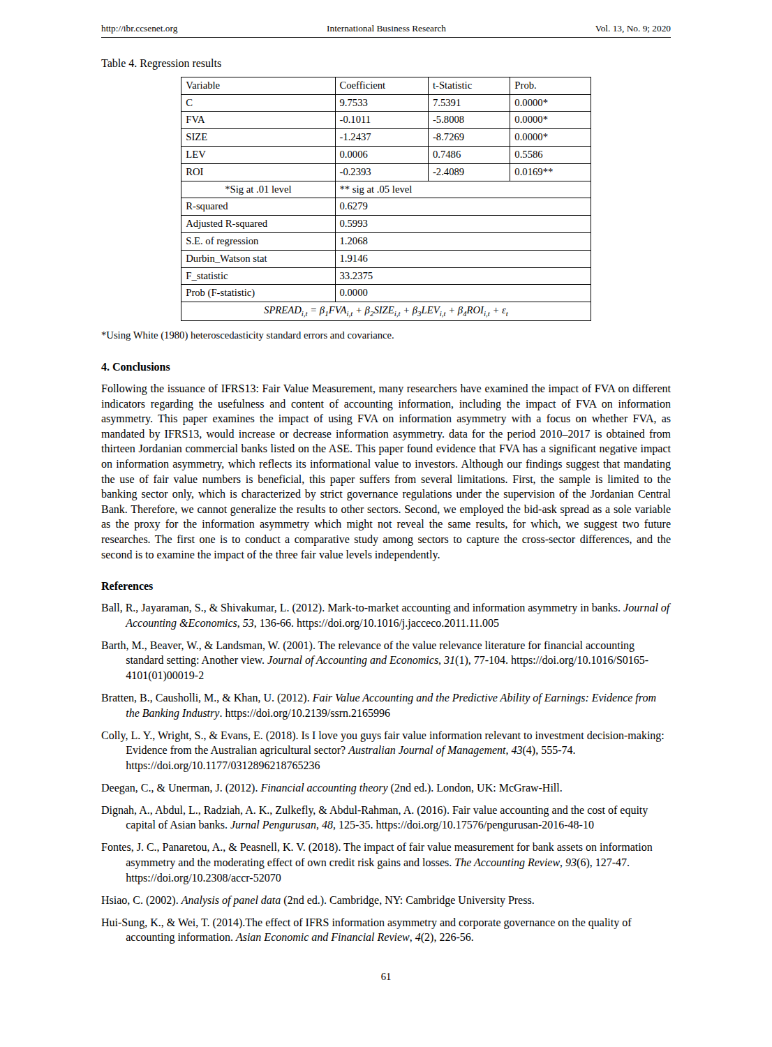http://ibr.ccsenet.org
International Business Research
Vol. 13, No. 9; 2020
Table 4. Regression results
| Variable | Coefficient | t-Statistic | Prob. |
| C | 9.7533 | 7.5391 | 0.0000* |
| FVA | -0.1011 | -5.8008 | 0.0000* |
| SIZE | -1.2437 | -8.7269 | 0.0000* |
| LEV | 0.0006 | 0.7486 | 0.5586 |
| ROI | -0.2393 | -2.4089 | 0.0169** |
| *Sig at .01 level | ** sig at .05 level |
| R-squared | 0.6279 |
| Adjusted R-squared | 0.5993 |
| S.E. of regression | 1.2068 |
| Durbin_Watson stat | 1.9146 |
| F_statistic | 33.2375 |
| Prob (F-statistic) | 0.0000 |
| SPREAD i,t = β 1 FVA i,t + β 2 SIZE i,t + β 3 LEV i,t + β 4 ROI i,t + ε t |
*Using White (1980) heteroscedasticity standard errors and covariance.
4. Conclusions
Following the issuance of IFRS13: Fair Value Measurement, many researchers have examined the impact of FVA on different indicators regarding the usefulness and content of accounting information, including the impact of FVA on information asymmetry. This paper examines the impact of using FVA on information asymmetry with a focus on whether FVA, as mandated by IFRS13, would increase or decrease information asymmetry. data for the period 2010–2017 is obtained from thirteen Jordanian commercial banks listed on the ASE. This paper found evidence that FVA has a significant negative impact on information asymmetry, which reflects its informational value to investors. Although our findings suggest that mandating the use of fair value numbers is beneficial, this paper suffers from several limitations. First, the sample is limited to the banking sector only, which is characterized by strict governance regulations under the supervision of the Jordanian Central Bank. Therefore, we cannot generalize the results to other sectors. Second, we employed the bid-ask spread as a sole variable as the proxy for the information asymmetry which might not reveal the same results, for which, we suggest two future researches. The first one is to conduct a comparative study among sectors to capture the cross-sector differences, and the second is to examine the impact of the three fair value levels independently.
References
Ball, R., Jayaraman, S., & Shivakumar, L. (2012). Mark-to-market accounting and information asymmetry in banks. Journal of Accounting &Economics, 53, 136-66. https://doi.org/10.1016/j.jacceco.2011.11.005
Barth, M., Beaver, W., & Landsman, W. (2001). The relevance of the value relevance literature for financial accounting standard setting: Another view. Journal of Accounting and Economics, 31(1), 77-104. https://doi.org/10.1016/S0165-4101(01)00019-2
Bratten, B., Causholli, M., & Khan, U. (2012). Fair Value Accounting and the Predictive Ability of Earnings: Evidence from the Banking Industry. https://doi.org/10.2139/ssrn.2165996
Colly, L. Y., Wright, S., & Evans, E. (2018). Is I love you guys fair value information relevant to investment decision-making: Evidence from the Australian agricultural sector? Australian Journal of Management, 43(4), 555-74. https://doi.org/10.1177/0312896218765236
Deegan, C., & Unerman, J. (2012). Financial accounting theory (2nd ed.). London, UK: McGraw-Hill.
Dignah, A., Abdul, L., Radziah, A. K., Zulkefly, & Abdul-Rahman, A. (2016). Fair value accounting and the cost of equity capital of Asian banks. Jurnal Pengurusan, 48, 125-35. https://doi.org/10.17576/pengurusan-2016-48-10
Fontes, J. C., Panaretou, A., & Peasnell, K. V. (2018). The impact of fair value measurement for bank assets on information asymmetry and the moderating effect of own credit risk gains and losses. The Accounting Review, 93(6), 127-47. https://doi.org/10.2308/accr-52070
Hsiao, C. (2002). Analysis of panel data (2nd ed.). Cambridge, NY: Cambridge University Press.
Hui-Sung, K., & Wei, T. (2014).The effect of IFRS information asymmetry and corporate governance on the quality of accounting information. Asian Economic and Financial Review, 4(2), 226-56.
61